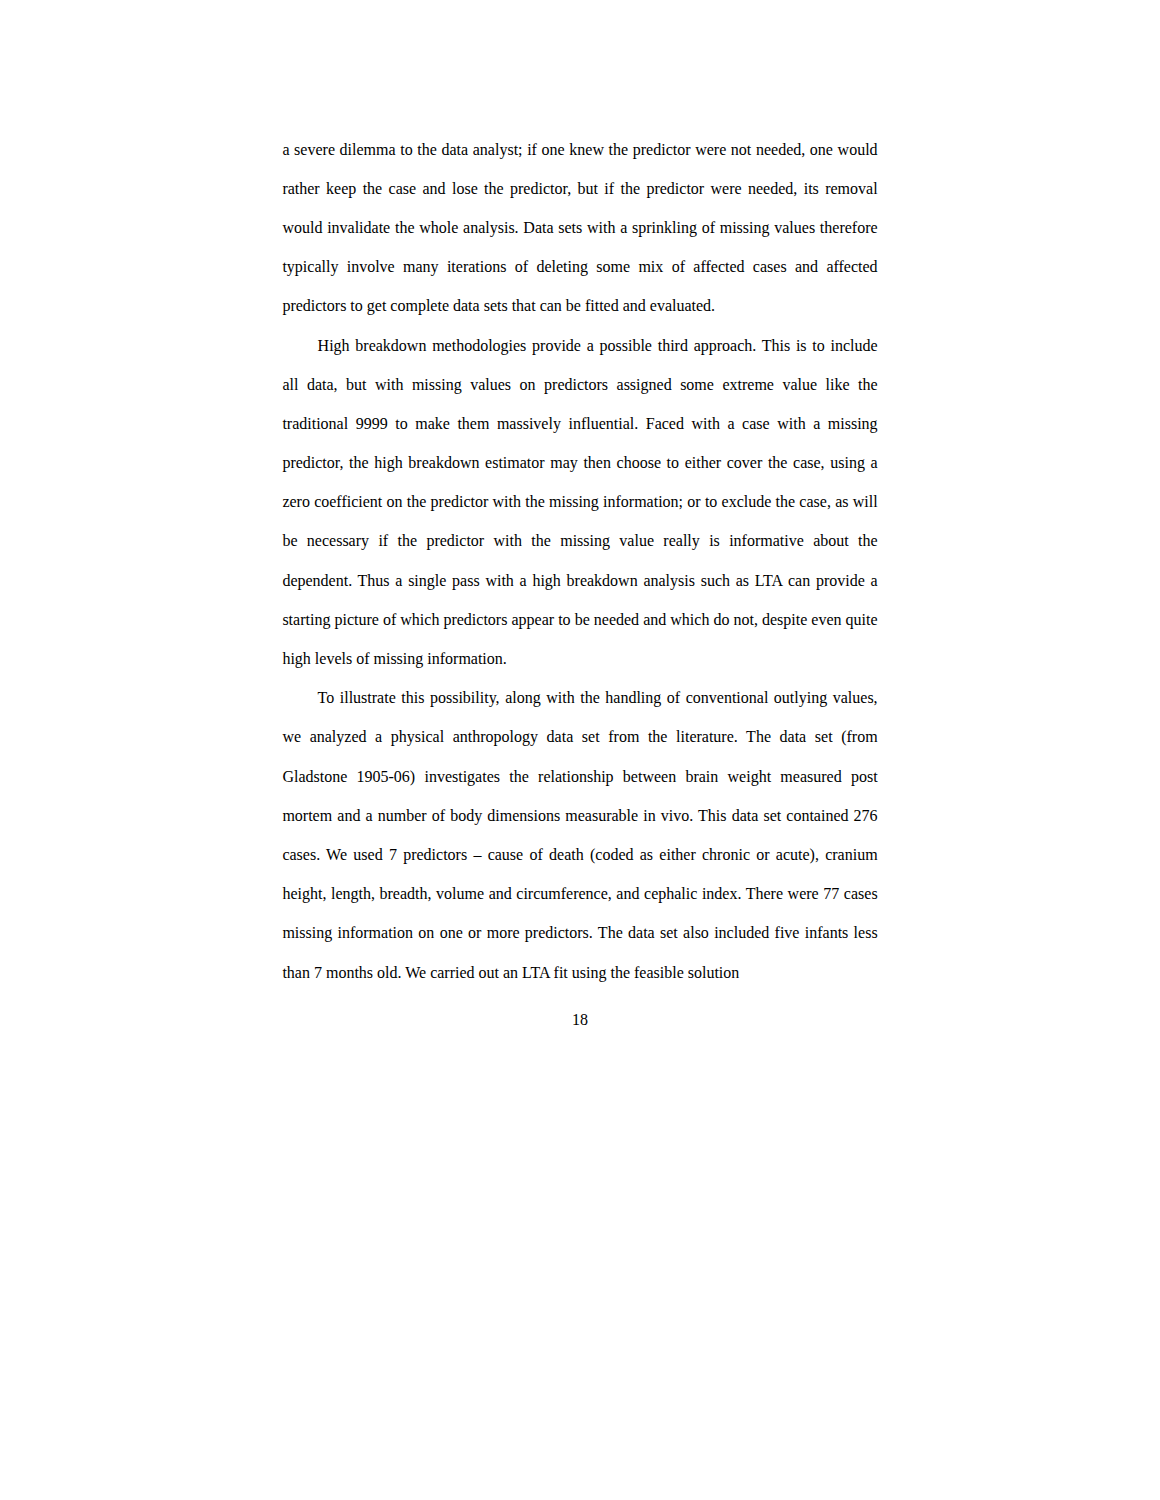a severe dilemma to the data analyst; if one knew the predictor were not needed, one would rather keep the case and lose the predictor, but if the predictor were needed, its removal would invalidate the whole analysis. Data sets with a sprinkling of missing values therefore typically involve many iterations of deleting some mix of affected cases and affected predictors to get complete data sets that can be fitted and evaluated.
High breakdown methodologies provide a possible third approach. This is to include all data, but with missing values on predictors assigned some extreme value like the traditional 9999 to make them massively influential. Faced with a case with a missing predictor, the high breakdown estimator may then choose to either cover the case, using a zero coefficient on the predictor with the missing information; or to exclude the case, as will be necessary if the predictor with the missing value really is informative about the dependent. Thus a single pass with a high breakdown analysis such as LTA can provide a starting picture of which predictors appear to be needed and which do not, despite even quite high levels of missing information.
To illustrate this possibility, along with the handling of conventional outlying values, we analyzed a physical anthropology data set from the literature. The data set (from Gladstone 1905-06) investigates the relationship between brain weight measured post mortem and a number of body dimensions measurable in vivo. This data set contained 276 cases. We used 7 predictors – cause of death (coded as either chronic or acute), cranium height, length, breadth, volume and circumference, and cephalic index. There were 77 cases missing information on one or more predictors. The data set also included five infants less than 7 months old. We carried out an LTA fit using the feasible solution
18